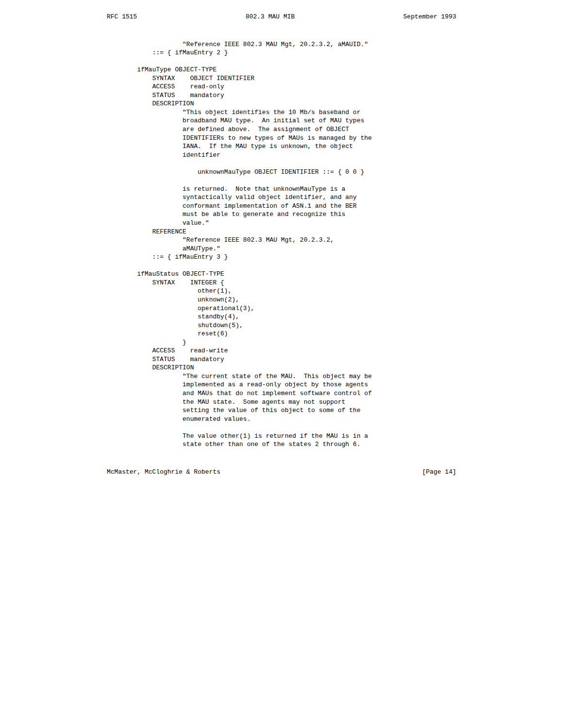RFC 1515 802.3 MAU MIB September 1993
                    "Reference IEEE 802.3 MAU Mgt, 20.2.3.2, aMAUID."
            ::= { ifMauEntry 2 }

        ifMauType OBJECT-TYPE
            SYNTAX    OBJECT IDENTIFIER
            ACCESS    read-only
            STATUS    mandatory
            DESCRIPTION
                    "This object identifies the 10 Mb/s baseband or
                    broadband MAU type.  An initial set of MAU types
                    are defined above.  The assignment of OBJECT
                    IDENTIFIERs to new types of MAUs is managed by the
                    IANA.  If the MAU type is unknown, the object
                    identifier

                        unknownMauType OBJECT IDENTIFIER ::= { 0 0 }

                    is returned.  Note that unknownMauType is a
                    syntactically valid object identifier, and any
                    conformant implementation of ASN.1 and the BER
                    must be able to generate and recognize this
                    value."
            REFERENCE
                    "Reference IEEE 802.3 MAU Mgt, 20.2.3.2,
                    aMAUType."
            ::= { ifMauEntry 3 }

        ifMauStatus OBJECT-TYPE
            SYNTAX    INTEGER {
                        other(1),
                        unknown(2),
                        operational(3),
                        standby(4),
                        shutdown(5),
                        reset(6)
                    }
            ACCESS    read-write
            STATUS    mandatory
            DESCRIPTION
                    "The current state of the MAU.  This object may be
                    implemented as a read-only object by those agents
                    and MAUs that do not implement software control of
                    the MAU state.  Some agents may not support
                    setting the value of this object to some of the
                    enumerated values.

                    The value other(1) is returned if the MAU is in a
                    state other than one of the states 2 through 6.
McMaster, McCloghrie & Roberts [Page 14]